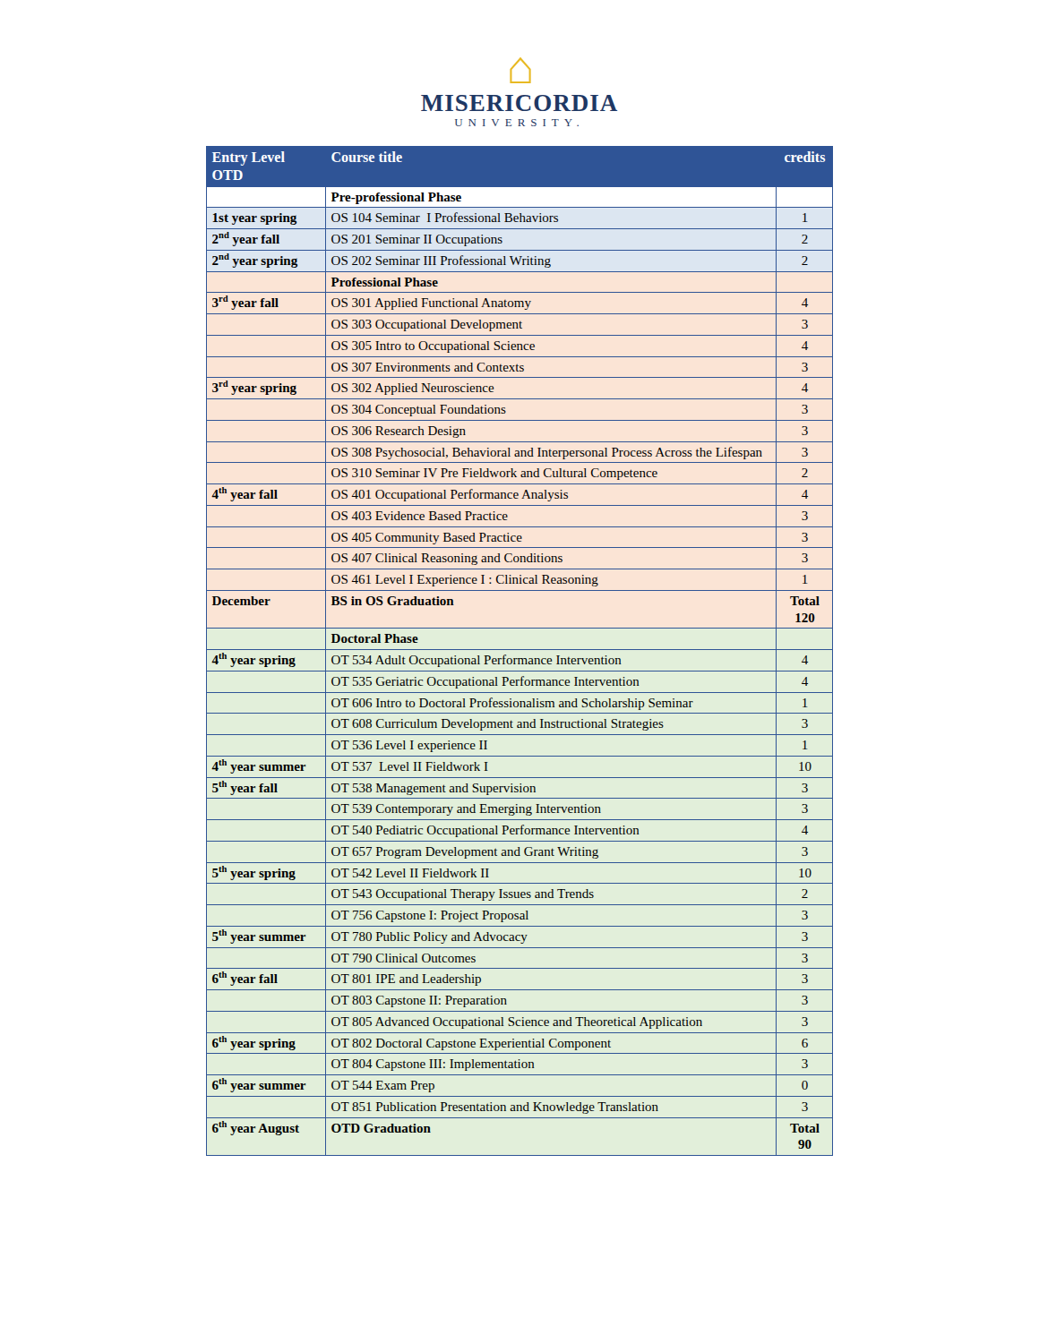⌂
MISERICORDIA
UNIVERSITY.
| Entry Level OTD | Course title | credits |
| --- | --- | --- |
| | Pre-professional Phase | |
| 1st year spring | OS 104 Seminar I Professional Behaviors | 1 |
| 2 nd year fall | OS 201 Seminar II Occupations | 2 |
| 2 nd year spring | OS 202 Seminar III Professional Writing | 2 |
| | Professional Phase | |
| 3 rd year fall | OS 301 Applied Functional Anatomy | 4 |
| | OS 303 Occupational Development | 3 |
| | OS 305 Intro to Occupational Science | 4 |
| | OS 307 Environments and Contexts | 3 |
| 3 rd year spring | OS 302 Applied Neuroscience | 4 |
| | OS 304 Conceptual Foundations | 3 |
| | OS 306 Research Design | 3 |
| | OS 308 Psychosocial, Behavioral and Interpersonal Process Across the Lifespan | 3 |
| | OS 310 Seminar IV Pre Fieldwork and Cultural Competence | 2 |
| 4 th year fall | OS 401 Occupational Performance Analysis | 4 |
| | OS 403 Evidence Based Practice | 3 |
| | OS 405 Community Based Practice | 3 |
| | OS 407 Clinical Reasoning and Conditions | 3 |
| | OS 461 Level I Experience I : Clinical Reasoning | 1 |
| December | BS in OS Graduation | Total 120 |
| | Doctoral Phase | |
| 4 th year spring | OT 534 Adult Occupational Performance Intervention | 4 |
| | OT 535 Geriatric Occupational Performance Intervention | 4 |
| | OT 606 Intro to Doctoral Professionalism and Scholarship Seminar | 1 |
| | OT 608 Curriculum Development and Instructional Strategies | 3 |
| | OT 536 Level I experience II | 1 |
| 4 th year summer | OT 537 Level II Fieldwork I | 10 |
| 5 th year fall | OT 538 Management and Supervision | 3 |
| | OT 539 Contemporary and Emerging Intervention | 3 |
| | OT 540 Pediatric Occupational Performance Intervention | 4 |
| | OT 657 Program Development and Grant Writing | 3 |
| 5 th year spring | OT 542 Level II Fieldwork II | 10 |
| | OT 543 Occupational Therapy Issues and Trends | 2 |
| | OT 756 Capstone I: Project Proposal | 3 |
| 5 th year summer | OT 780 Public Policy and Advocacy | 3 |
| | OT 790 Clinical Outcomes | 3 |
| 6 th year fall | OT 801 IPE and Leadership | 3 |
| | OT 803 Capstone II: Preparation | 3 |
| | OT 805 Advanced Occupational Science and Theoretical Application | 3 |
| 6 th year spring | OT 802 Doctoral Capstone Experiential Component | 6 |
| | OT 804 Capstone III: Implementation | 3 |
| 6 th year summer | OT 544 Exam Prep | 0 |
| | OT 851 Publication Presentation and Knowledge Translation | 3 |
| 6 th year August | OTD Graduation | Total 90 |